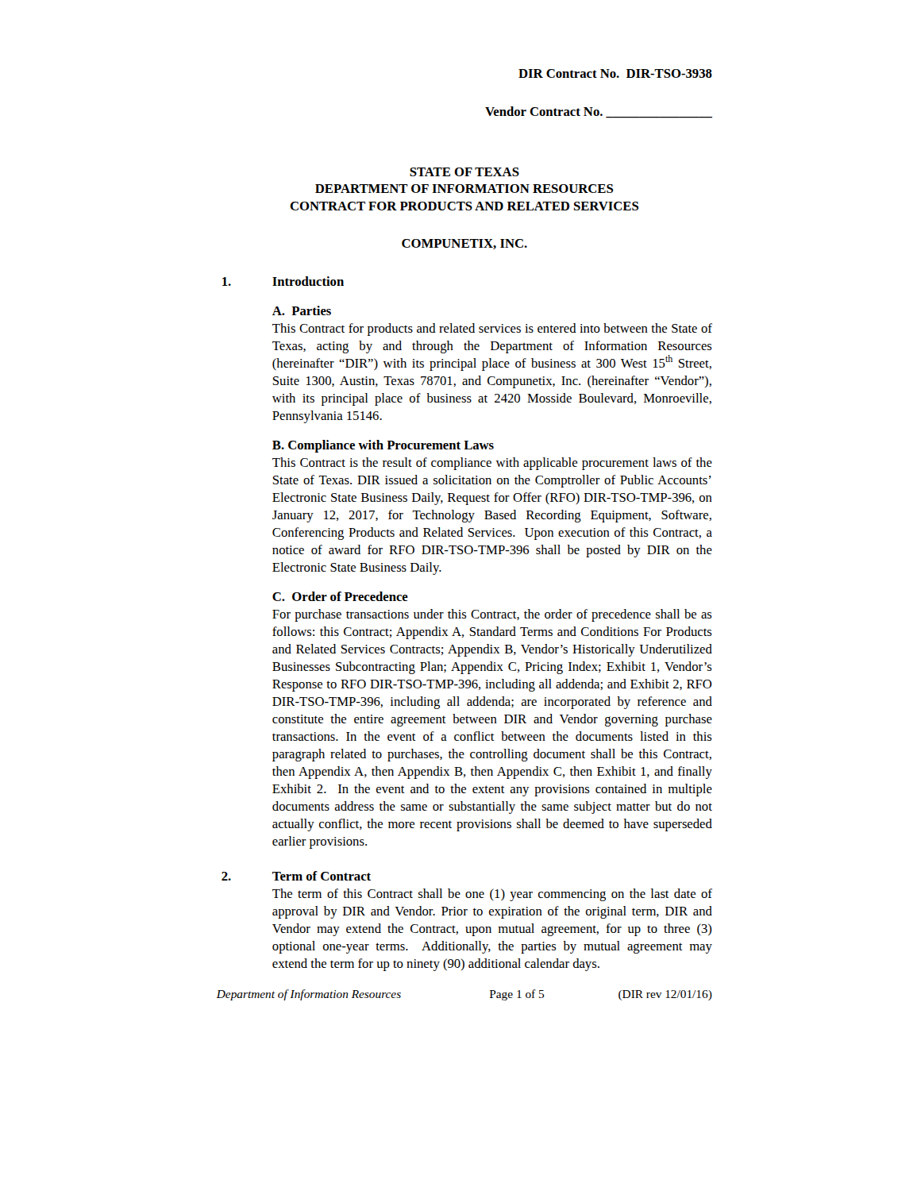DIR Contract No. DIR-TSO-3938
Vendor Contract No. ________________
STATE OF TEXAS
DEPARTMENT OF INFORMATION RESOURCES
CONTRACT FOR PRODUCTS AND RELATED SERVICES
COMPUNETIX, INC.
1. Introduction
A. Parties
This Contract for products and related services is entered into between the State of Texas, acting by and through the Department of Information Resources (hereinafter “DIR”) with its principal place of business at 300 West 15th Street, Suite 1300, Austin, Texas 78701, and Compunetix, Inc. (hereinafter “Vendor”), with its principal place of business at 2420 Mosside Boulevard, Monroeville, Pennsylvania 15146.
B. Compliance with Procurement Laws
This Contract is the result of compliance with applicable procurement laws of the State of Texas. DIR issued a solicitation on the Comptroller of Public Accounts’ Electronic State Business Daily, Request for Offer (RFO) DIR-TSO-TMP-396, on January 12, 2017, for Technology Based Recording Equipment, Software, Conferencing Products and Related Services. Upon execution of this Contract, a notice of award for RFO DIR-TSO-TMP-396 shall be posted by DIR on the Electronic State Business Daily.
C. Order of Precedence
For purchase transactions under this Contract, the order of precedence shall be as follows: this Contract; Appendix A, Standard Terms and Conditions For Products and Related Services Contracts; Appendix B, Vendor’s Historically Underutilized Businesses Subcontracting Plan; Appendix C, Pricing Index; Exhibit 1, Vendor’s Response to RFO DIR-TSO-TMP-396, including all addenda; and Exhibit 2, RFO DIR-TSO-TMP-396, including all addenda; are incorporated by reference and constitute the entire agreement between DIR and Vendor governing purchase transactions. In the event of a conflict between the documents listed in this paragraph related to purchases, the controlling document shall be this Contract, then Appendix A, then Appendix B, then Appendix C, then Exhibit 1, and finally Exhibit 2. In the event and to the extent any provisions contained in multiple documents address the same or substantially the same subject matter but do not actually conflict, the more recent provisions shall be deemed to have superseded earlier provisions.
2. Term of Contract
The term of this Contract shall be one (1) year commencing on the last date of approval by DIR and Vendor. Prior to expiration of the original term, DIR and Vendor may extend the Contract, upon mutual agreement, for up to three (3) optional one-year terms. Additionally, the parties by mutual agreement may extend the term for up to ninety (90) additional calendar days.
Department of Information Resources Page 1 of 5 (DIR rev 12/01/16)